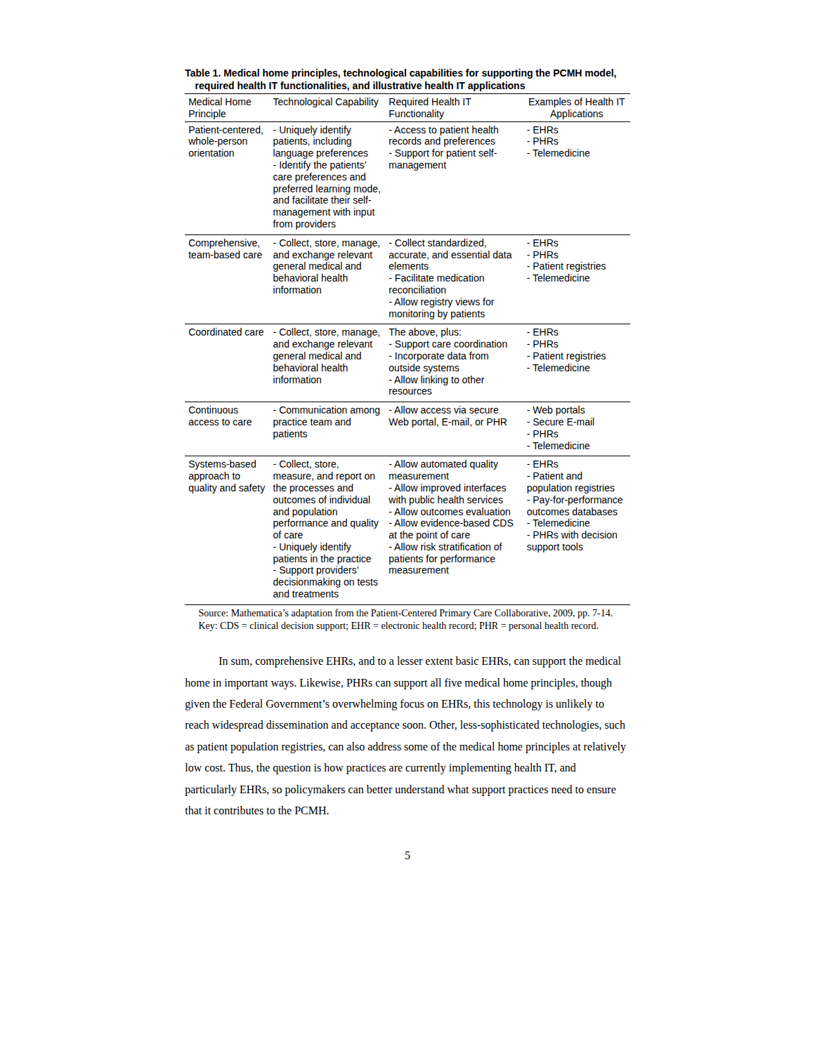Table 1. Medical home principles, technological capabilities for supporting the PCMH model, required health IT functionalities, and illustrative health IT applications
| Medical Home Principle | Technological Capability | Required Health IT Functionality | Examples of Health IT Applications |
| --- | --- | --- | --- |
| Patient-centered, whole-person orientation | - Uniquely identify patients, including language preferences - Identify the patients’ care preferences and preferred learning mode, and facilitate their self-management with input from providers | - Access to patient health records and preferences - Support for patient self-management | - EHRs - PHRs - Telemedicine |
| Comprehensive, team-based care | - Collect, store, manage, and exchange relevant general medical and behavioral health information | - Collect standardized, accurate, and essential data elements - Facilitate medication reconciliation - Allow registry views for monitoring by patients | - EHRs - PHRs - Patient registries - Telemedicine |
| Coordinated care | - Collect, store, manage, and exchange relevant general medical and behavioral health information | The above, plus: - Support care coordination - Incorporate data from outside systems - Allow linking to other resources | - EHRs - PHRs - Patient registries - Telemedicine |
| Continuous access to care | - Communication among practice team and patients | - Allow access via secure Web portal, E-mail, or PHR | - Web portals - Secure E-mail - PHRs - Telemedicine |
| Systems-based approach to quality and safety | - Collect, store, measure, and report on the processes and outcomes of individual and population performance and quality of care - Uniquely identify patients in the practice - Support providers’ decisionmaking on tests and treatments | - Allow automated quality measurement - Allow improved interfaces with public health services - Allow outcomes evaluation - Allow evidence-based CDS at the point of care - Allow risk stratification of patients for performance measurement | - EHRs - Patient and population registries - Pay-for-performance outcomes databases - Telemedicine - PHRs with decision support tools |
Source: Mathematica’s adaptation from the Patient-Centered Primary Care Collaborative, 2009, pp. 7-14. Key: CDS = clinical decision support; EHR = electronic health record; PHR = personal health record.
In sum, comprehensive EHRs, and to a lesser extent basic EHRs, can support the medical home in important ways. Likewise, PHRs can support all five medical home principles, though given the Federal Government’s overwhelming focus on EHRs, this technology is unlikely to reach widespread dissemination and acceptance soon. Other, less-sophisticated technologies, such as patient population registries, can also address some of the medical home principles at relatively low cost. Thus, the question is how practices are currently implementing health IT, and particularly EHRs, so policymakers can better understand what support practices need to ensure that it contributes to the PCMH.
5